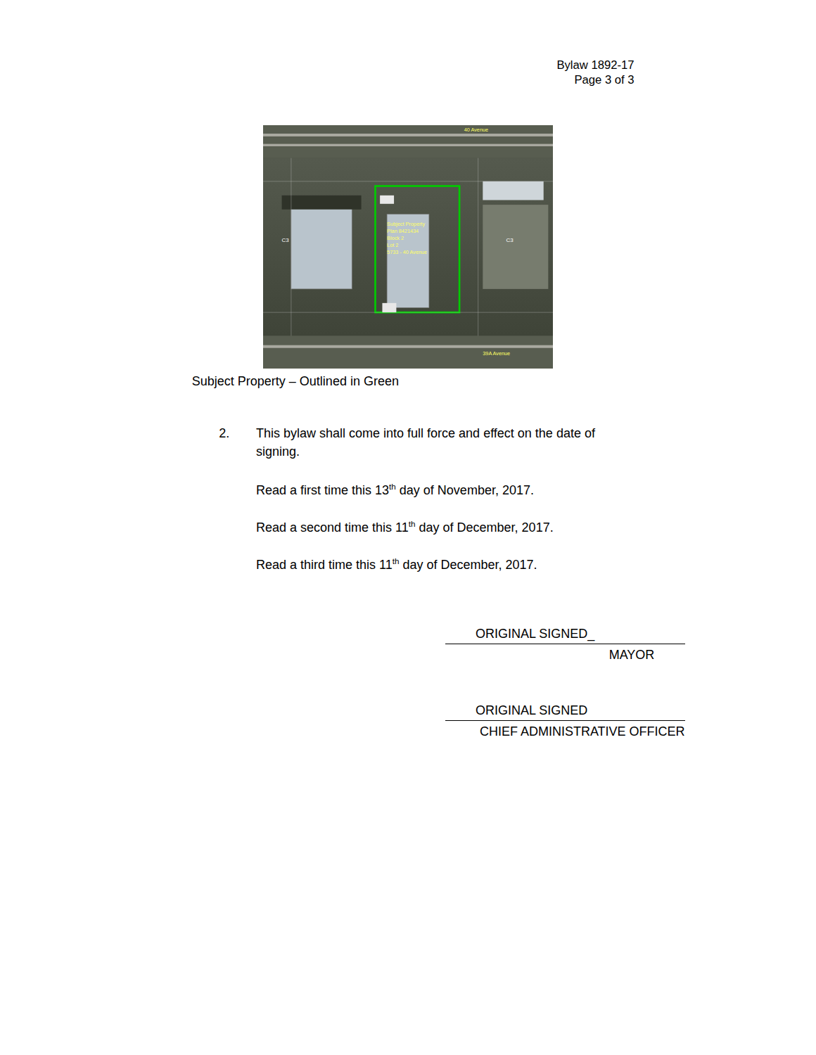Bylaw 1892-17
Page 3 of 3
Subject Property – Outlined in Green
2.
This bylaw shall come into full force and effect on the date of signing.
Read a first time this 13th day of November, 2017.
Read a second time this 11th day of December, 2017.
Read a third time this 11th day of December, 2017.
ORIGINAL SIGNED_ MAYOR
ORIGINAL SIGNED CHIEF ADMINISTRATIVE OFFICER